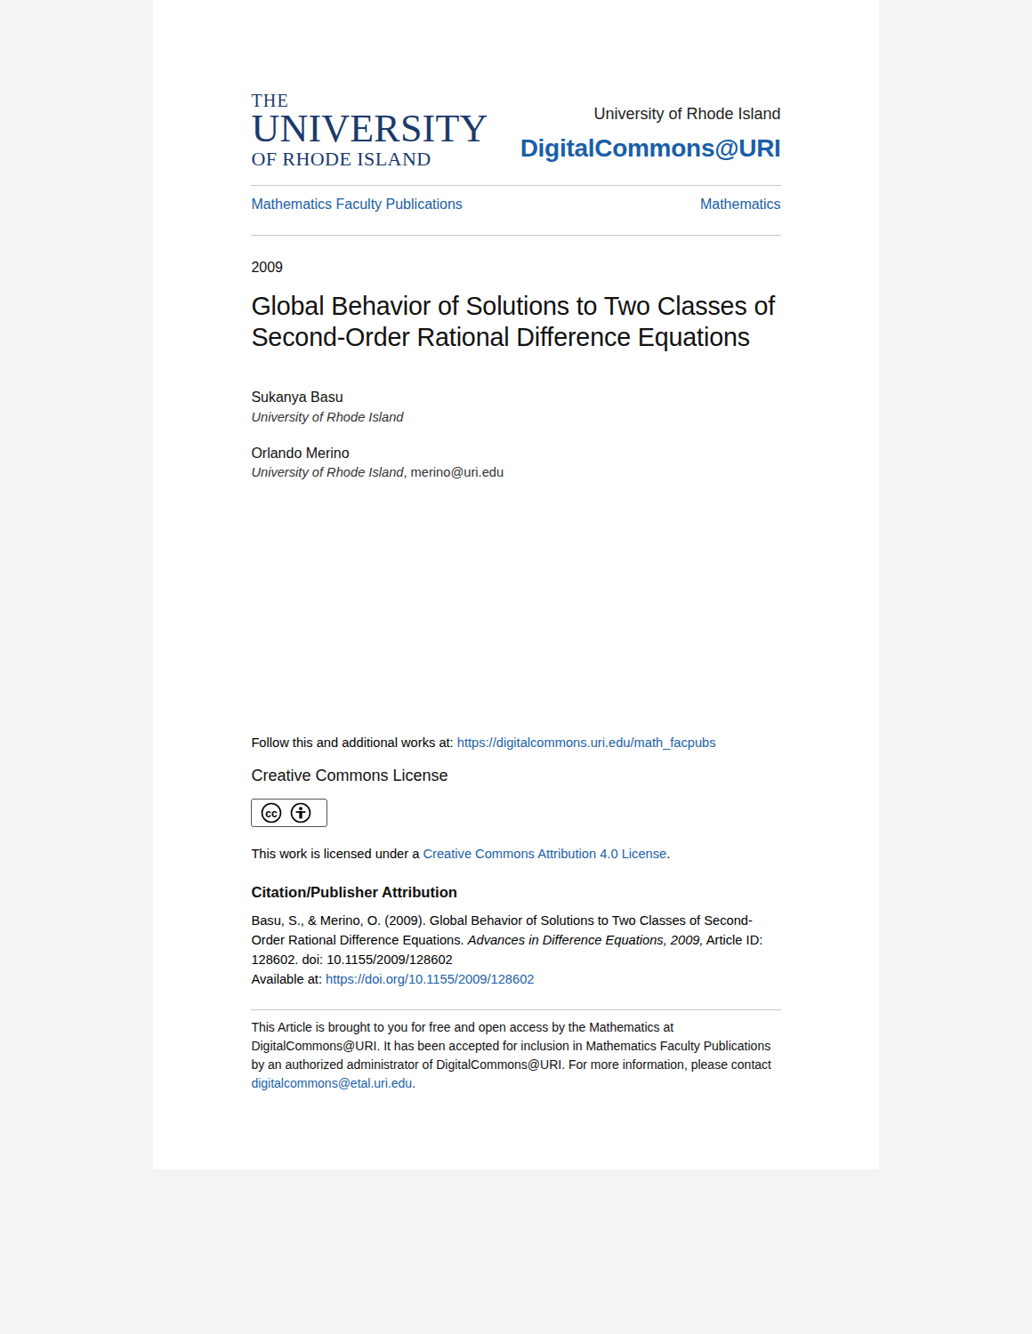THE UNIVERSITY OF RHODE ISLAND
University of Rhode Island
DigitalCommons@URI
Mathematics Faculty Publications
Mathematics
2009
Global Behavior of Solutions to Two Classes of Second-Order Rational Difference Equations
Sukanya Basu
University of Rhode Island
Orlando Merino
University of Rhode Island, merino@uri.edu
Follow this and additional works at: https://digitalcommons.uri.edu/math_facpubs
Creative Commons License
cc
This work is licensed under a Creative Commons Attribution 4.0 License.
Citation/Publisher Attribution
Basu, S., & Merino, O. (2009). Global Behavior of Solutions to Two Classes of Second-Order Rational Difference Equations. Advances in Difference Equations, 2009, Article ID: 128602. doi: 10.1155/2009/128602
Available at: https://doi.org/10.1155/2009/128602
This Article is brought to you for free and open access by the Mathematics at DigitalCommons@URI. It has been accepted for inclusion in Mathematics Faculty Publications by an authorized administrator of DigitalCommons@URI. For more information, please contact digitalcommons@etal.uri.edu.